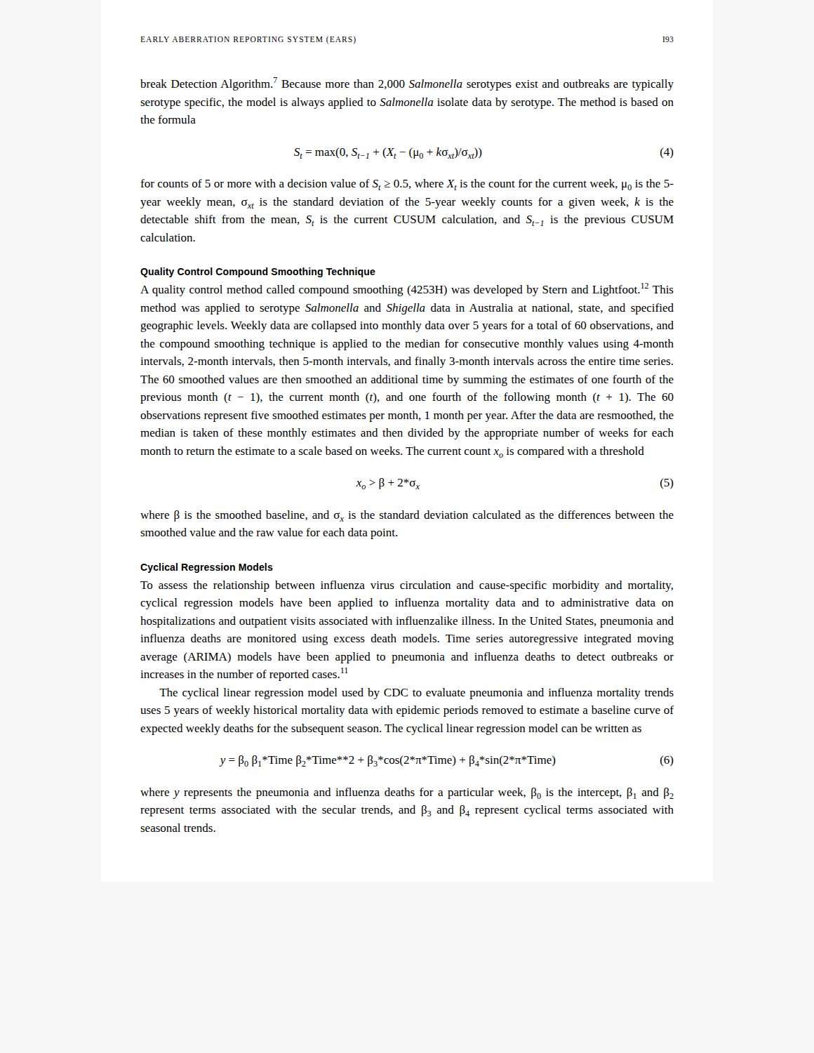Early Aberration Reporting System (EARS) i93
break Detection Algorithm.7 Because more than 2,000 Salmonella serotypes exist and outbreaks are typically serotype specific, the model is always applied to Salmonella isolate data by serotype. The method is based on the formula
St = max(0, St−1 + (Xt − (μ0 + kσxt)/σxt)) (4)
for counts of 5 or more with a decision value of St ≥ 0.5, where Xt is the count for the current week, μ0 is the 5-year weekly mean, σxt is the standard deviation of the 5-year weekly counts for a given week, k is the detectable shift from the mean, St is the current CUSUM calculation, and St−1 is the previous CUSUM calculation.
Quality Control Compound Smoothing Technique
A quality control method called compound smoothing (4253H) was developed by Stern and Lightfoot.12 This method was applied to serotype Salmonella and Shigella data in Australia at national, state, and specified geographic levels. Weekly data are collapsed into monthly data over 5 years for a total of 60 observations, and the compound smoothing technique is applied to the median for consecutive monthly values using 4-month intervals, 2-month intervals, then 5-month intervals, and finally 3-month intervals across the entire time series. The 60 smoothed values are then smoothed an additional time by summing the estimates of one fourth of the previous month (t − 1), the current month (t), and one fourth of the following month (t + 1). The 60 observations represent five smoothed estimates per month, 1 month per year. After the data are resmoothed, the median is taken of these monthly estimates and then divided by the appropriate number of weeks for each month to return the estimate to a scale based on weeks. The current count xo is compared with a threshold
xo > β + 2*σx (5)
where β is the smoothed baseline, and σx is the standard deviation calculated as the differences between the smoothed value and the raw value for each data point.
Cyclical Regression Models
To assess the relationship between influenza virus circulation and cause-specific morbidity and mortality, cyclical regression models have been applied to influenza mortality data and to administrative data on hospitalizations and outpatient visits associated with influenzalike illness. In the United States, pneumonia and influenza deaths are monitored using excess death models. Time series autoregressive integrated moving average (ARIMA) models have been applied to pneumonia and influenza deaths to detect outbreaks or increases in the number of reported cases.11
The cyclical linear regression model used by CDC to evaluate pneumonia and influenza mortality trends uses 5 years of weekly historical mortality data with epidemic periods removed to estimate a baseline curve of expected weekly deaths for the subsequent season. The cyclical linear regression model can be written as
y = β0 β1*Time β2*Time**2 + β3*cos(2*π*Time) + β4*sin(2*π*Time) (6)
where y represents the pneumonia and influenza deaths for a particular week, β0 is the intercept, β1 and β2 represent terms associated with the secular trends, and β3 and β4 represent cyclical terms associated with seasonal trends.